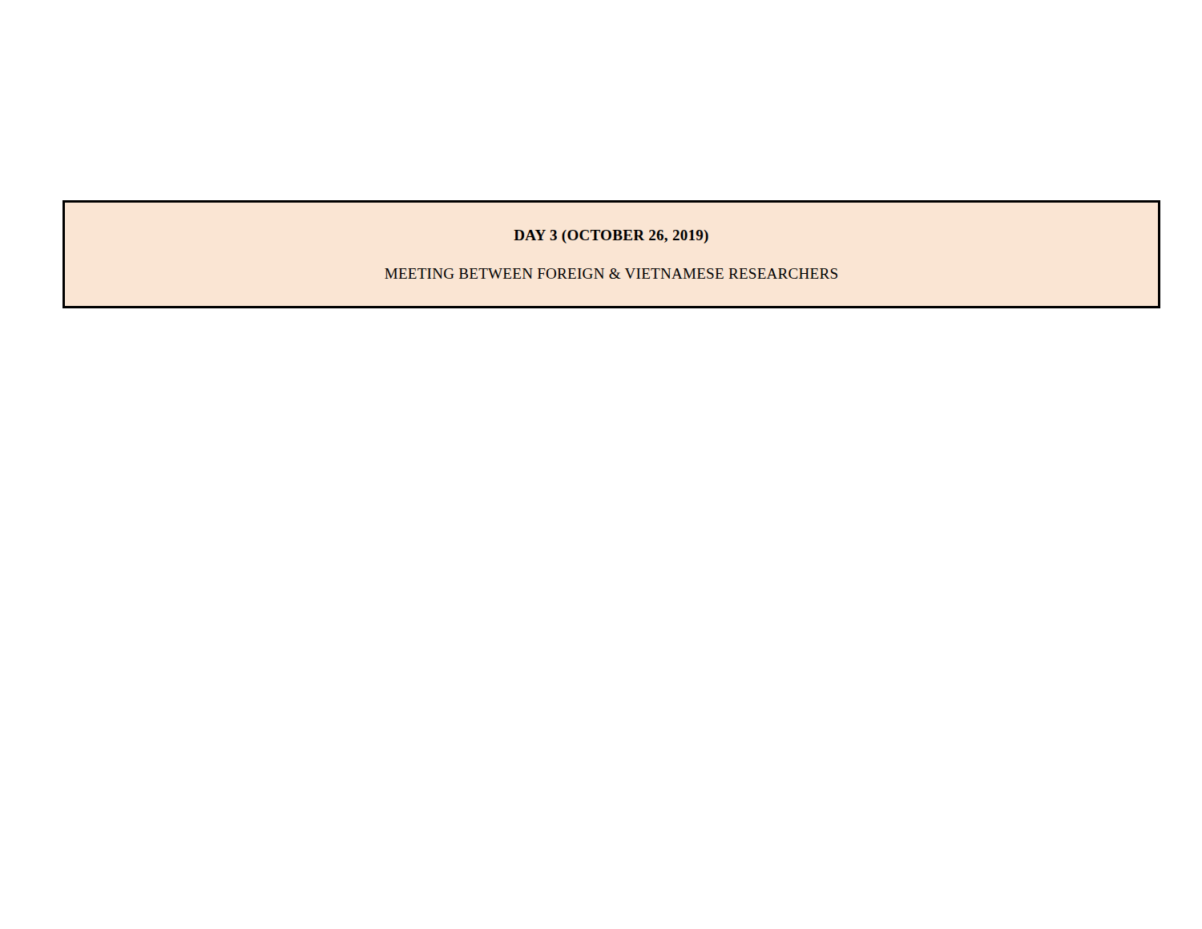DAY 3 (OCTOBER 26, 2019)
MEETING BETWEEN FOREIGN & VIETNAMESE RESEARCHERS